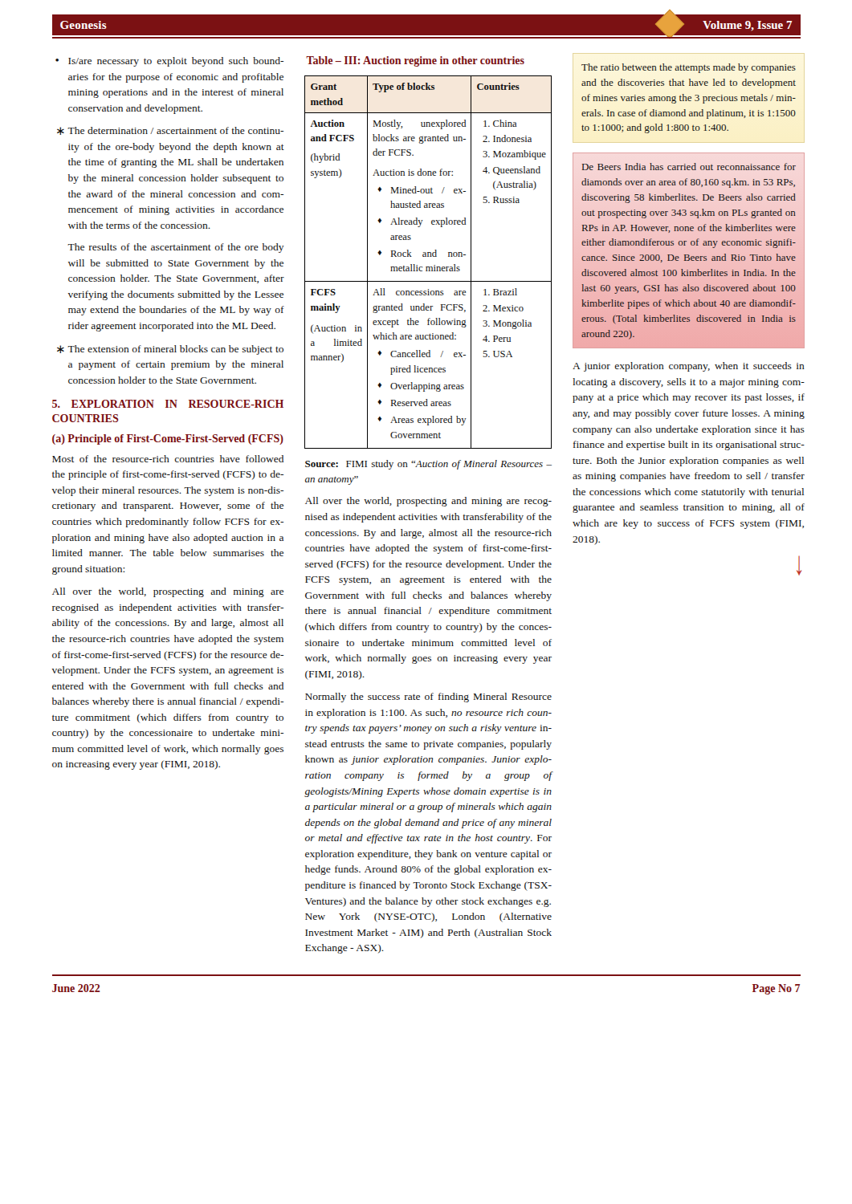Geonesis
Volume 9, Issue 7
Is/are necessary to exploit beyond such boundaries for the purpose of economic and profitable mining operations and in the interest of mineral conservation and development.
The determination / ascertainment of the continuity of the ore-body beyond the depth known at the time of granting the ML shall be undertaken by the mineral concession holder subsequent to the award of the mineral concession and commencement of mining activities in accordance with the terms of the concession. The results of the ascertainment of the ore body will be submitted to State Government by the concession holder. The State Government, after verifying the documents submitted by the Lessee may extend the boundaries of the ML by way of rider agreement incorporated into the ML Deed.
The extension of mineral blocks can be subject to a payment of certain premium by the mineral concession holder to the State Government.
5. Exploration in Resource-Rich Countries
(a) Principle of First-Come-First-Served (FCFS)
Most of the resource-rich countries have followed the principle of first-come-first-served (FCFS) to develop their mineral resources. The system is non-discretionary and transparent. However, some of the countries which predominantly follow FCFS for exploration and mining have also adopted auction in a limited manner. The table below summarises the ground situation:
All over the world, prospecting and mining are recognised as independent activities with transferability of the concessions. By and large, almost all the resource-rich countries have adopted the system of first-come-first-served (FCFS) for the resource development. Under the FCFS system, an agreement is entered with the Government with full checks and balances whereby there is annual financial / expenditure commitment (which differs from country to country) by the concessionaire to undertake minimum committed level of work, which normally goes on increasing every year (FIMI, 2018).
Table – III: Auction regime in other countries
| Grant method | Type of blocks | Countries |
| --- | --- | --- |
| Auction and FCFS (hybrid system) | Mostly, unexplored blocks are granted under FCFS. Auction is done for: Mined-out / exhausted areas Already explored areas Rock and non-metallic minerals | China Indonesia Mozambique Queensland (Australia) Russia |
| FCFS mainly (Auction in a limited manner) | All concessions are granted under FCFS, except the following which are auctioned: Cancelled / expired licences Overlapping areas Reserved areas Areas explored by Government | Brazil Mexico Mongolia Peru USA |
Source: FIMI study on “Auction of Mineral Resources – an anatomy”
All over the world, prospecting and mining are recognised as independent activities with transferability of the concessions. By and large, almost all the resource-rich countries have adopted the system of first-come-first-served (FCFS) for the resource development. Under the FCFS system, an agreement is entered with the Government with full checks and balances whereby there is annual financial / expenditure commitment (which differs from country to country) by the concessionaire to undertake minimum committed level of work, which normally goes on increasing every year (FIMI, 2018).
Normally the success rate of finding Mineral Resource in exploration is 1:100. As such, no resource rich country spends tax payers’ money on such a risky venture instead entrusts the same to private companies, popularly known as junior exploration companies. Junior exploration company is formed by a group of geologists/Mining Experts whose domain expertise is in a particular mineral or a group of minerals which again depends on the global demand and price of any mineral or metal and effective tax rate in the host country. For exploration expenditure, they bank on venture capital or hedge funds. Around 80% of the global exploration expenditure is financed by Toronto Stock Exchange (TSX-Ventures) and the balance by other stock exchanges e.g. New York (NYSE-OTC), London (Alternative Investment Market - AIM) and Perth (Australian Stock Exchange - ASX).
The ratio between the attempts made by companies and the discoveries that have led to development of mines varies among the 3 precious metals / minerals. In case of diamond and platinum, it is 1:1500 to 1:1000; and gold 1:800 to 1:400.
De Beers India has carried out reconnaissance for diamonds over an area of 80,160 sq.km. in 53 RPs, discovering 58 kimberlites. De Beers also carried out prospecting over 343 sq.km on PLs granted on RPs in AP. However, none of the kimberlites were either diamondiferous or of any economic significance. Since 2000, De Beers and Rio Tinto have discovered almost 100 kimberlites in India. In the last 60 years, GSI has also discovered about 100 kimberlite pipes of which about 40 are diamondiferous. (Total kimberlites discovered in India is around 220).
A junior exploration company, when it succeeds in locating a discovery, sells it to a major mining company at a price which may recover its past losses, if any, and may possibly cover future losses. A mining company can also undertake exploration since it has finance and expertise built in its organisational structure. Both the Junior exploration companies as well as mining companies have freedom to sell / transfer the concessions which come statutorily with tenurial guarantee and seamless transition to mining, all of which are key to success of FCFS system (FIMI, 2018).
↓
June 2022
Page No 7